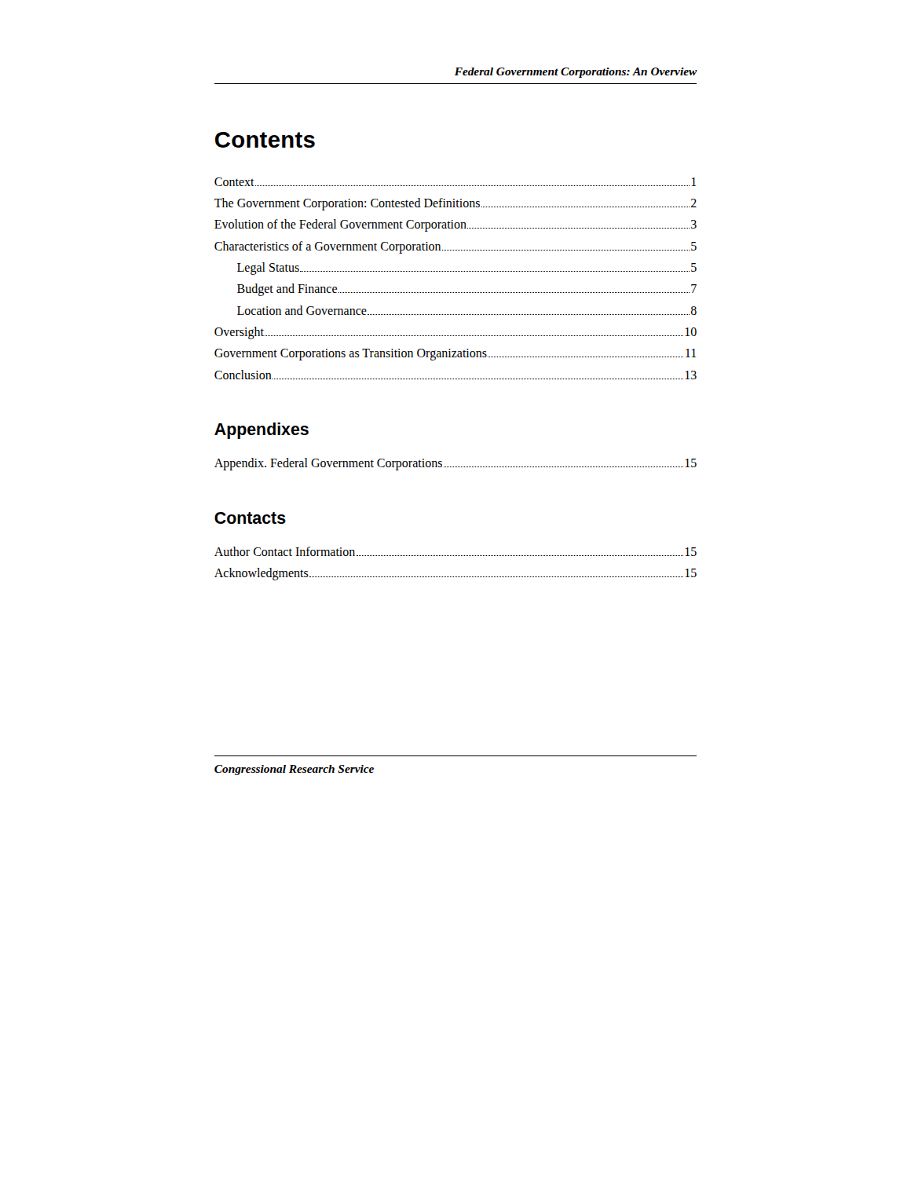Federal Government Corporations: An Overview
Contents
Context 1
The Government Corporation: Contested Definitions 2
Evolution of the Federal Government Corporation 3
Characteristics of a Government Corporation 5
Legal Status 5
Budget and Finance 7
Location and Governance 8
Oversight 10
Government Corporations as Transition Organizations 11
Conclusion 13
Appendixes
Appendix. Federal Government Corporations 15
Contacts
Author Contact Information 15
Acknowledgments 15
Congressional Research Service